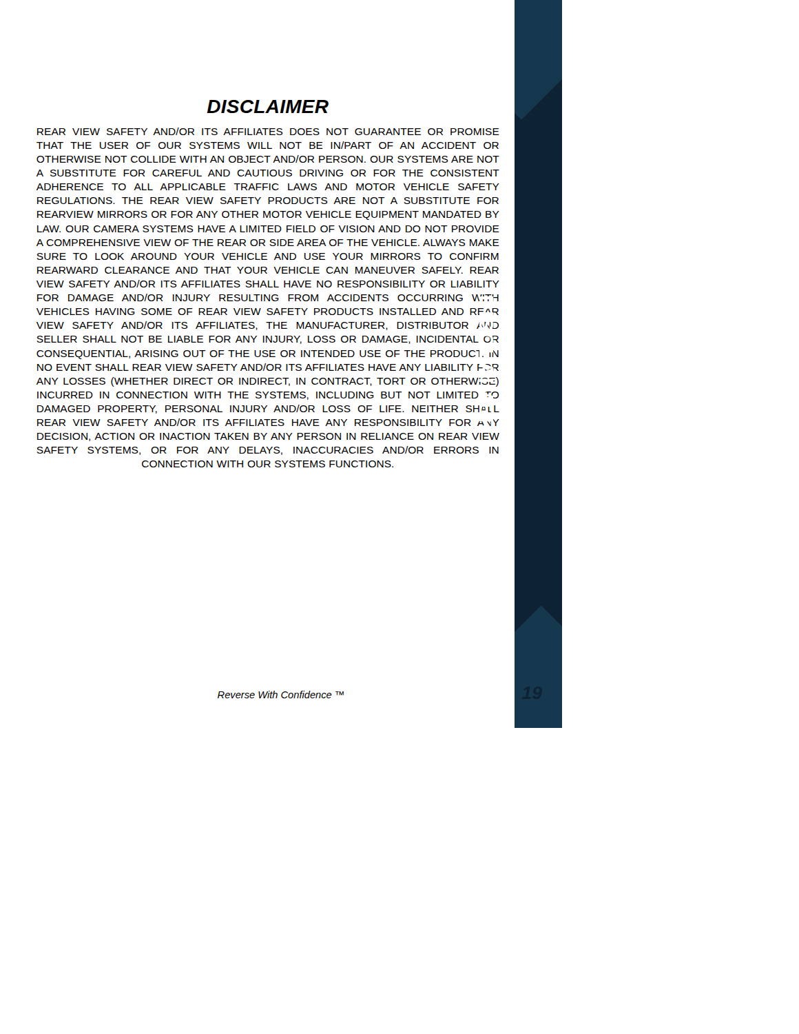DISCLAIMER
DISCLAIMER
REAR VIEW SAFETY AND/OR ITS AFFILIATES DOES NOT GUARANTEE OR PROMISE THAT THE USER OF OUR SYSTEMS WILL NOT BE IN/PART OF AN ACCIDENT OR OTHERWISE NOT COLLIDE WITH AN OBJECT AND/OR PERSON. OUR SYSTEMS ARE NOT A SUBSTITUTE FOR CAREFUL AND CAUTIOUS DRIVING OR FOR THE CONSISTENT ADHERENCE TO ALL APPLICABLE TRAFFIC LAWS AND MOTOR VEHICLE SAFETY REGULATIONS. THE REAR VIEW SAFETY PRODUCTS ARE NOT A SUBSTITUTE FOR REARVIEW MIRRORS OR FOR ANY OTHER MOTOR VEHICLE EQUIPMENT MANDATED BY LAW. OUR CAMERA SYSTEMS HAVE A LIMITED FIELD OF VISION AND DO NOT PROVIDE A COMPREHENSIVE VIEW OF THE REAR OR SIDE AREA OF THE VEHICLE. ALWAYS MAKE SURE TO LOOK AROUND YOUR VEHICLE AND USE YOUR MIRRORS TO CONFIRM REARWARD CLEARANCE AND THAT YOUR VEHICLE CAN MANEUVER SAFELY. REAR VIEW SAFETY AND/OR ITS AFFILIATES SHALL HAVE NO RESPONSIBILITY OR LIABILITY FOR DAMAGE AND/OR INJURY RESULTING FROM ACCIDENTS OCCURRING WITH VEHICLES HAVING SOME OF REAR VIEW SAFETY PRODUCTS INSTALLED AND REAR VIEW SAFETY AND/OR ITS AFFILIATES, THE MANUFACTURER, DISTRIBUTOR AND SELLER SHALL NOT BE LIABLE FOR ANY INJURY, LOSS OR DAMAGE, INCIDENTAL OR CONSEQUENTIAL, ARISING OUT OF THE USE OR INTENDED USE OF THE PRODUCT. IN NO EVENT SHALL REAR VIEW SAFETY AND/OR ITS AFFILIATES HAVE ANY LIABILITY FOR ANY LOSSES (WHETHER DIRECT OR INDIRECT, IN CONTRACT, TORT OR OTHERWISE) INCURRED IN CONNECTION WITH THE SYSTEMS, INCLUDING BUT NOT LIMITED TO DAMAGED PROPERTY, PERSONAL INJURY AND/OR LOSS OF LIFE. NEITHER SHALL REAR VIEW SAFETY AND/OR ITS AFFILIATES HAVE ANY RESPONSIBILITY FOR ANY DECISION, ACTION OR INACTION TAKEN BY ANY PERSON IN RELIANCE ON REAR VIEW SAFETY SYSTEMS, OR FOR ANY DELAYS, INACCURACIES AND/OR ERRORS IN CONNECTION WITH OUR SYSTEMS FUNCTIONS.
Reverse With Confidence ™
19